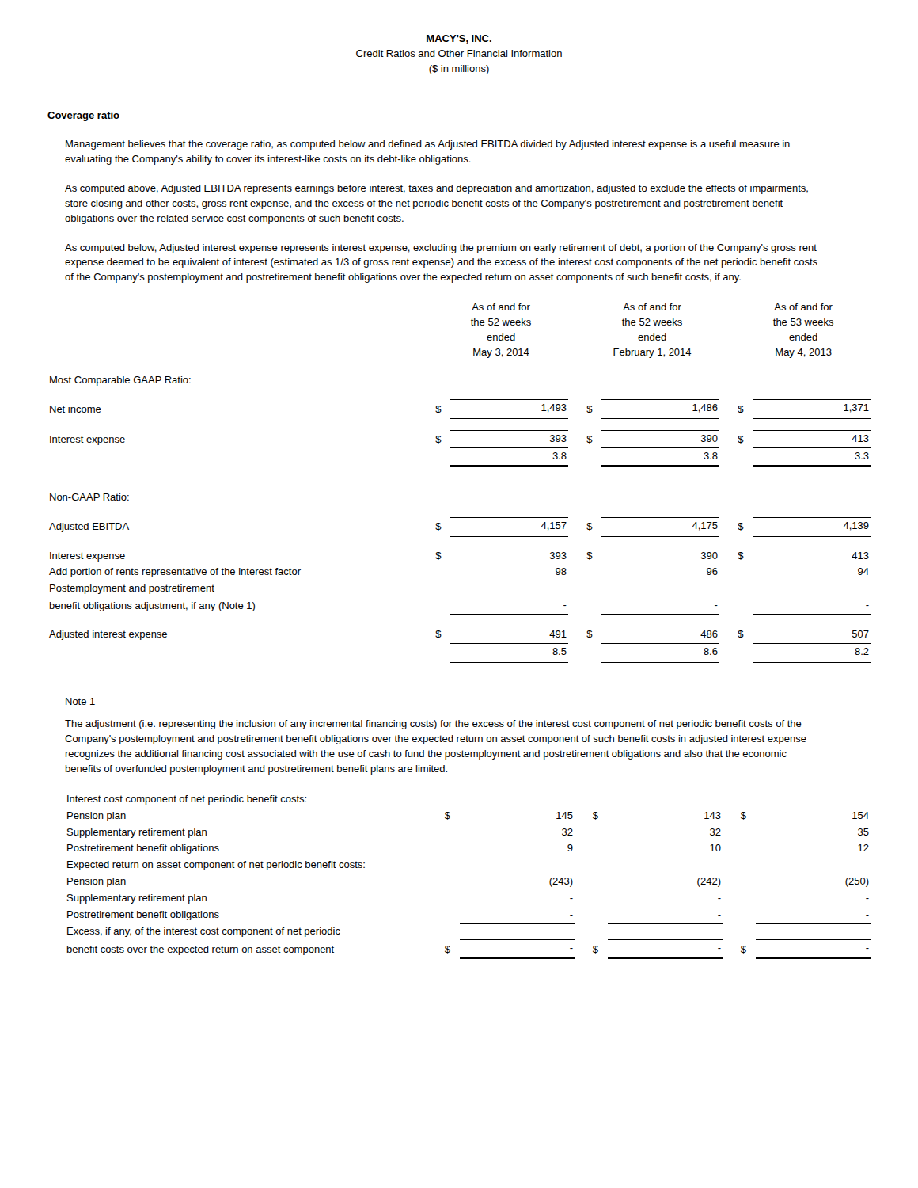MACY'S, INC.
Credit Ratios and Other Financial Information
($ in millions)
Coverage ratio
Management believes that the coverage ratio, as computed below and defined as Adjusted EBITDA divided by Adjusted interest expense is a useful measure in evaluating the Company's ability to cover its interest-like costs on its debt-like obligations.
As computed above, Adjusted EBITDA represents earnings before interest, taxes and depreciation and amortization, adjusted to exclude the effects of impairments, store closing and other costs, gross rent expense, and the excess of the net periodic benefit costs of the Company's postretirement and postretirement benefit obligations over the related service cost components of such benefit costs.
As computed below, Adjusted interest expense represents interest expense, excluding the premium on early retirement of debt, a portion of the Company's gross rent expense deemed to be equivalent of interest (estimated as 1/3 of gross rent expense) and the excess of the interest cost components of the net periodic benefit costs of the Company's postemployment and postretirement benefit obligations over the expected return on asset components of such benefit costs, if any.
| | As of and for the 52 weeks ended May 3, 2014 | | As of and for the 52 weeks ended February 1, 2014 | | As of and for the 53 weeks ended May 4, 2013 |
| Most Comparable GAAP Ratio: | |
| Net income | $ | 1,493 | | $ | 1,486 | | $ | 1,371 |
| Interest expense | $ | 393 | | $ | 390 | | $ | 413 |
| | | 3.8 | | | 3.8 | | | 3.3 |
| Non-GAAP Ratio: | |
| Adjusted EBITDA | $ | 4,157 | | $ | 4,175 | | $ | 4,139 |
| Interest expense | $ | 393 | | $ | 390 | | $ | 413 |
| Add portion of rents representative of the interest factor | | 98 | | | 96 | | | 94 |
| Postemployment and postretirement | |
| benefit obligations adjustment, if any (Note 1) | | - | | | - | | | - |
| Adjusted interest expense | $ | 491 | | $ | 486 | | $ | 507 |
| | | 8.5 | | | 8.6 | | | 8.2 |
Note 1
The adjustment (i.e. representing the inclusion of any incremental financing costs) for the excess of the interest cost component of net periodic benefit costs of the Company's postemployment and postretirement benefit obligations over the expected return on asset component of such benefit costs in adjusted interest expense recognizes the additional financing cost associated with the use of cash to fund the postemployment and postretirement obligations and also that the economic benefits of overfunded postemployment and postretirement benefit plans are limited.
| Interest cost component of net periodic benefit costs: | |
| Pension plan | $ | 145 | | $ | 143 | | $ | 154 |
| Supplementary retirement plan | | 32 | | | 32 | | | 35 |
| Postretirement benefit obligations | | 9 | | | 10 | | | 12 |
| Expected return on asset component of net periodic benefit costs: | |
| Pension plan | | (243) | | | (242) | | | (250) |
| Supplementary retirement plan | | - | | | - | | | - |
| Postretirement benefit obligations | | - | | | - | | | - |
| Excess, if any, of the interest cost component of net periodic | |
| benefit costs over the expected return on asset component | $ | - | | $ | - | | $ | - |